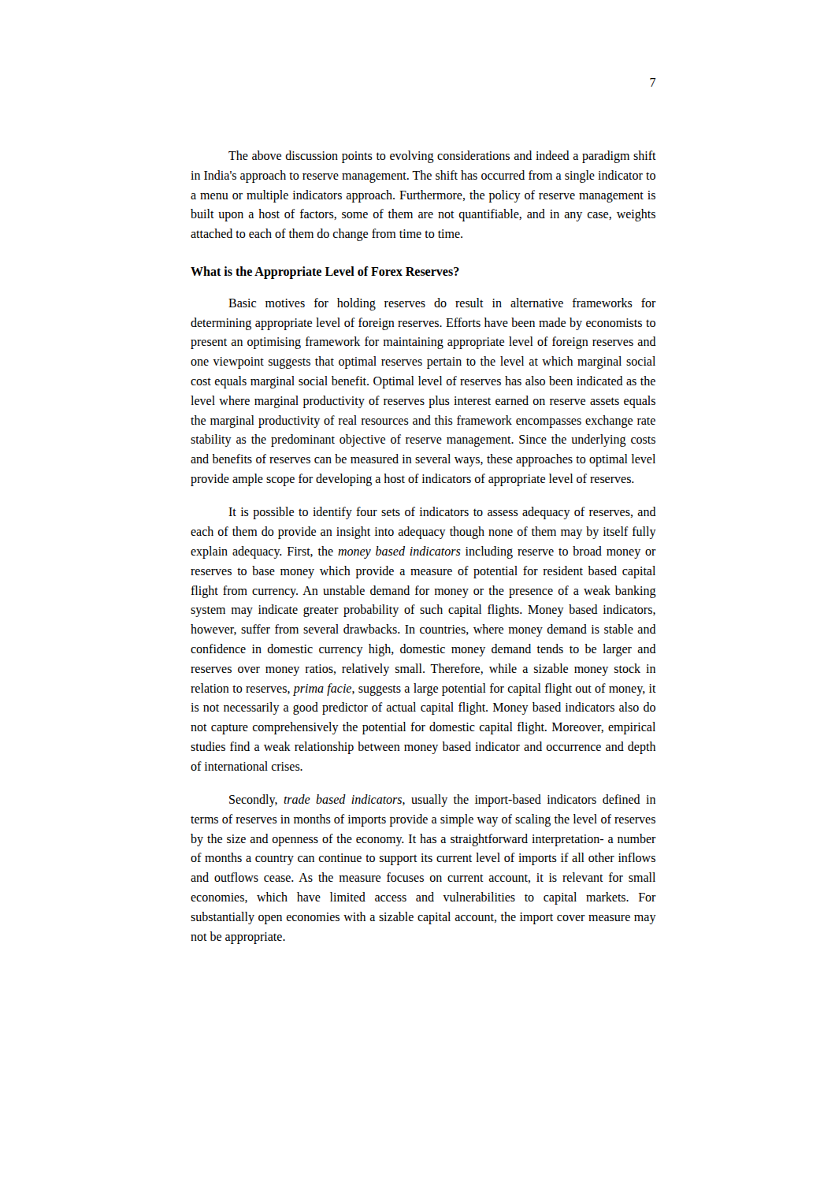7
The above discussion points to evolving considerations and indeed a paradigm shift in India's approach to reserve management. The shift has occurred from a single indicator to a menu or multiple indicators approach. Furthermore, the policy of reserve management is built upon a host of factors, some of them are not quantifiable, and in any case, weights attached to each of them do change from time to time.
What is the Appropriate Level of Forex Reserves?
Basic motives for holding reserves do result in alternative frameworks for determining appropriate level of foreign reserves. Efforts have been made by economists to present an optimising framework for maintaining appropriate level of foreign reserves and one viewpoint suggests that optimal reserves pertain to the level at which marginal social cost equals marginal social benefit. Optimal level of reserves has also been indicated as the level where marginal productivity of reserves plus interest earned on reserve assets equals the marginal productivity of real resources and this framework encompasses exchange rate stability as the predominant objective of reserve management. Since the underlying costs and benefits of reserves can be measured in several ways, these approaches to optimal level provide ample scope for developing a host of indicators of appropriate level of reserves.
It is possible to identify four sets of indicators to assess adequacy of reserves, and each of them do provide an insight into adequacy though none of them may by itself fully explain adequacy. First, the money based indicators including reserve to broad money or reserves to base money which provide a measure of potential for resident based capital flight from currency. An unstable demand for money or the presence of a weak banking system may indicate greater probability of such capital flights. Money based indicators, however, suffer from several drawbacks. In countries, where money demand is stable and confidence in domestic currency high, domestic money demand tends to be larger and reserves over money ratios, relatively small. Therefore, while a sizable money stock in relation to reserves, prima facie, suggests a large potential for capital flight out of money, it is not necessarily a good predictor of actual capital flight. Money based indicators also do not capture comprehensively the potential for domestic capital flight. Moreover, empirical studies find a weak relationship between money based indicator and occurrence and depth of international crises.
Secondly, trade based indicators, usually the import-based indicators defined in terms of reserves in months of imports provide a simple way of scaling the level of reserves by the size and openness of the economy. It has a straightforward interpretation- a number of months a country can continue to support its current level of imports if all other inflows and outflows cease. As the measure focuses on current account, it is relevant for small economies, which have limited access and vulnerabilities to capital markets. For substantially open economies with a sizable capital account, the import cover measure may not be appropriate.